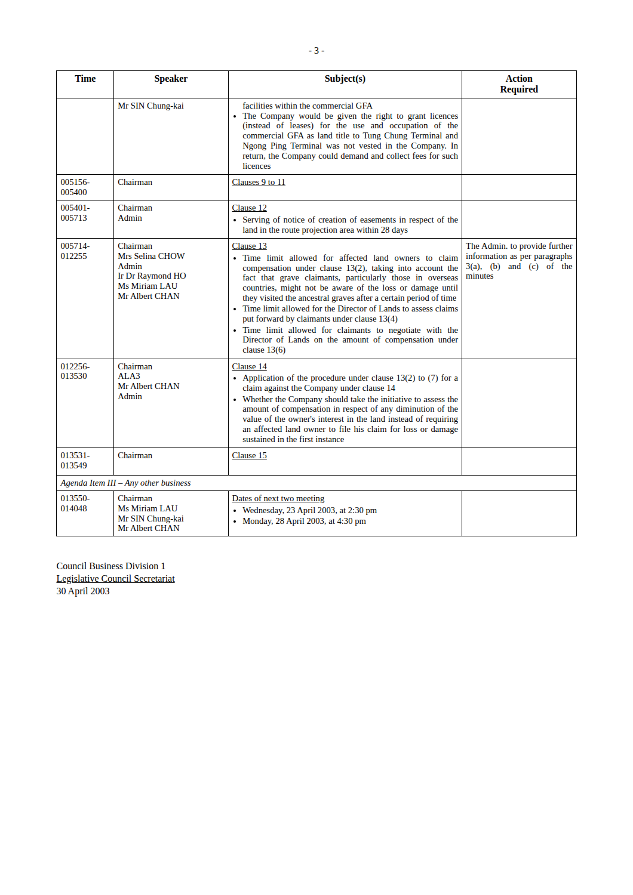- 3 -
| Time | Speaker | Subject(s) | Action Required |
| --- | --- | --- | --- |
| | Mr SIN Chung-kai | facilities within the commercial GFA The Company would be given the right to grant licences (instead of leases) for the use and occupation of the commercial GFA as land title to Tung Chung Terminal and Ngong Ping Terminal was not vested in the Company. In return, the Company could demand and collect fees for such licences | |
| 005156-005400 | Chairman | Clauses 9 to 11 | |
| 005401-005713 | Chairman Admin | Clause 12 Serving of notice of creation of easements in respect of the land in the route projection area within 28 days | |
| 005714-012255 | Chairman Mrs Selina CHOW Admin Ir Dr Raymond HO Ms Miriam LAU Mr Albert CHAN | Clause 13 Time limit allowed for affected land owners to claim compensation under clause 13(2), taking into account the fact that grave claimants, particularly those in overseas countries, might not be aware of the loss or damage until they visited the ancestral graves after a certain period of time Time limit allowed for the Director of Lands to assess claims put forward by claimants under clause 13(4) Time limit allowed for claimants to negotiate with the Director of Lands on the amount of compensation under clause 13(6) | The Admin. to provide further information as per paragraphs 3(a), (b) and (c) of the minutes |
| 012256-013530 | Chairman ALA3 Mr Albert CHAN Admin | Clause 14 Application of the procedure under clause 13(2) to (7) for a claim against the Company under clause 14 Whether the Company should take the initiative to assess the amount of compensation in respect of any diminution of the value of the owner's interest in the land instead of requiring an affected land owner to file his claim for loss or damage sustained in the first instance | |
| 013531-013549 | Chairman | Clause 15 | |
| Agenda Item III – Any other business |
| 013550-014048 | Chairman Ms Miriam LAU Mr SIN Chung-kai Mr Albert CHAN | Dates of next two meeting Wednesday, 23 April 2003, at 2:30 pm Monday, 28 April 2003, at 4:30 pm | |
Council Business Division 1
Legislative Council Secretariat
30 April 2003